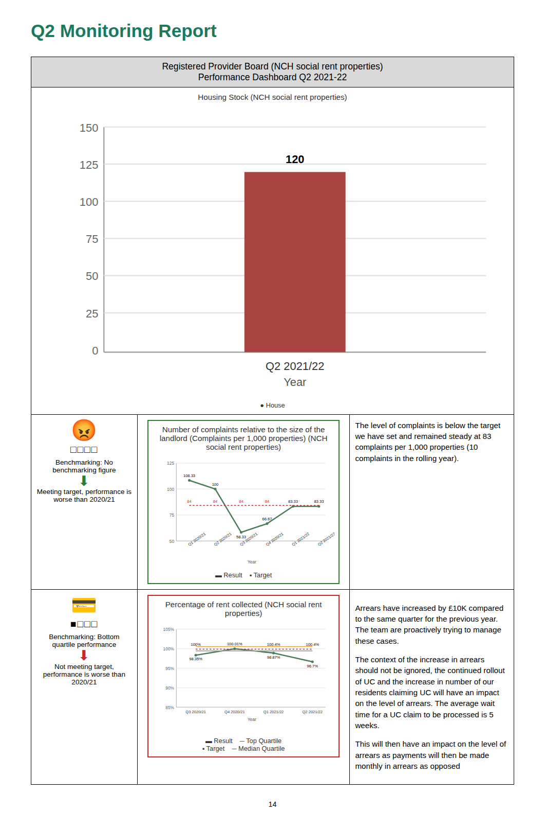Q2 Monitoring Report
| Registered Provider Board (NCH social rent properties) Performance Dashboard Q2 2021-22 |
| --- |
| Housing Stock (NCH social rent properties) 150 125 100 75 50 25 0 120 Q2 2021/22 Year ● House |
| 😡 □□□□ Benchmarking: No benchmarking figure ⬇ Meeting target, performance is worse than 2020/21 | Number of complaints relative to the size of the landlord (Complaints per 1,000 properties) (NCH social rent properties) 125 100 75 50 108.33 100 58.33 66.67 83.33 83.33 84 84 84 84 Q1 2020/21 Q2 2020/21 Q3 2020/21 Q4 2020/21 Q1 2021/22 Q2 2021/22 Year ▬ Result ▪ Target | The level of complaints is below the target we have set and remained steady at 83 complaints per 1,000 properties (10 complaints in the rolling year). |
| 💳 ■□□□ Benchmarking: Bottom quartile performance ⬇ Not meeting target, performance is worse than 2020/21 | Percentage of rent collected (NCH social rent properties) 105% 100% 95% 90% 85% 98.35% 100.01% 98.87% 96.7% 100% 100.4% 100.4% Q3 2020/21 Q4 2020/21 Q1 2021/22 Q2 2021/22 Year ▬ Result ─ Top Quartile ▪ Target ─ Median Quartile | Arrears have increased by £10K compared to the same quarter for the previous year. The team are proactively trying to manage these cases. The context of the increase in arrears should not be ignored, the continued rollout of UC and the increase in number of our residents claiming UC will have an impact on the level of arrears. The average wait time for a UC claim to be processed is 5 weeks. This will then have an impact on the level of arrears as payments will then be made monthly in arrears as opposed |
14